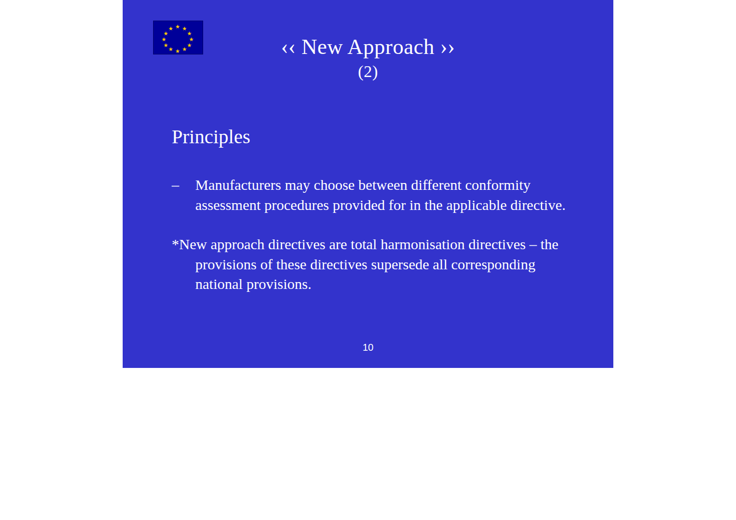★ ★ ★ ★ ★ ★ ★ ★ ★ ★ ★ ★
‹‹ New Approach ››(2)
Principles
–Manufacturers may choose between different conformity assessment procedures provided for in the applicable directive.
*New approach directives are total harmonisation directives – the provisions of these directives supersede all corresponding national provisions.
10